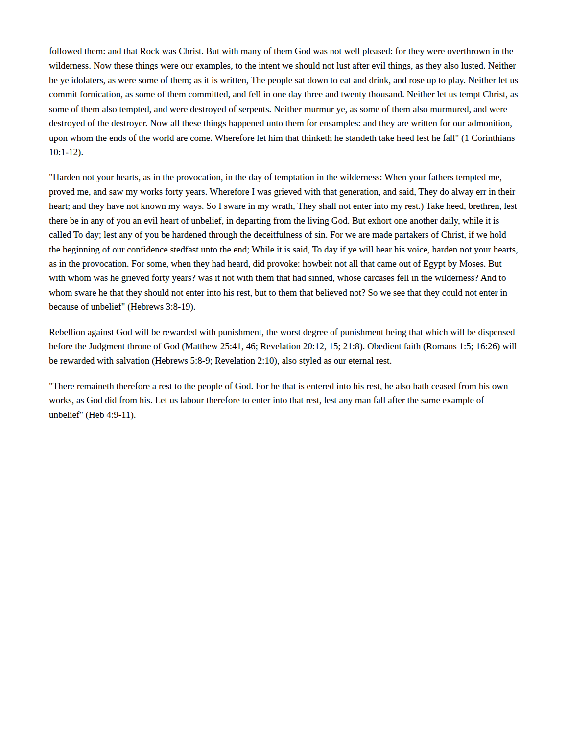followed them: and that Rock was Christ. But with many of them God was not well pleased: for they were overthrown in the wilderness. Now these things were our examples, to the intent we should not lust after evil things, as they also lusted. Neither be ye idolaters, as were some of them; as it is written, The people sat down to eat and drink, and rose up to play. Neither let us commit fornication, as some of them committed, and fell in one day three and twenty thousand. Neither let us tempt Christ, as some of them also tempted, and were destroyed of serpents. Neither murmur ye, as some of them also murmured, and were destroyed of the destroyer. Now all these things happened unto them for ensamples: and they are written for our admonition, upon whom the ends of the world are come. Wherefore let him that thinketh he standeth take heed lest he fall" (1 Corinthians 10:1-12).
"Harden not your hearts, as in the provocation, in the day of temptation in the wilderness: When your fathers tempted me, proved me, and saw my works forty years. Wherefore I was grieved with that generation, and said, They do alway err in their heart; and they have not known my ways. So I sware in my wrath, They shall not enter into my rest.) Take heed, brethren, lest there be in any of you an evil heart of unbelief, in departing from the living God. But exhort one another daily, while it is called To day; lest any of you be hardened through the deceitfulness of sin. For we are made partakers of Christ, if we hold the beginning of our confidence stedfast unto the end; While it is said, To day if ye will hear his voice, harden not your hearts, as in the provocation. For some, when they had heard, did provoke: howbeit not all that came out of Egypt by Moses. But with whom was he grieved forty years? was it not with them that had sinned, whose carcases fell in the wilderness? And to whom sware he that they should not enter into his rest, but to them that believed not? So we see that they could not enter in because of unbelief" (Hebrews 3:8-19).
Rebellion against God will be rewarded with punishment, the worst degree of punishment being that which will be dispensed before the Judgment throne of God (Matthew 25:41, 46; Revelation 20:12, 15; 21:8). Obedient faith (Romans 1:5; 16:26) will be rewarded with salvation (Hebrews 5:8-9; Revelation 2:10), also styled as our eternal rest.
"There remaineth therefore a rest to the people of God. For he that is entered into his rest, he also hath ceased from his own works, as God did from his. Let us labour therefore to enter into that rest, lest any man fall after the same example of unbelief" (Heb 4:9-11).